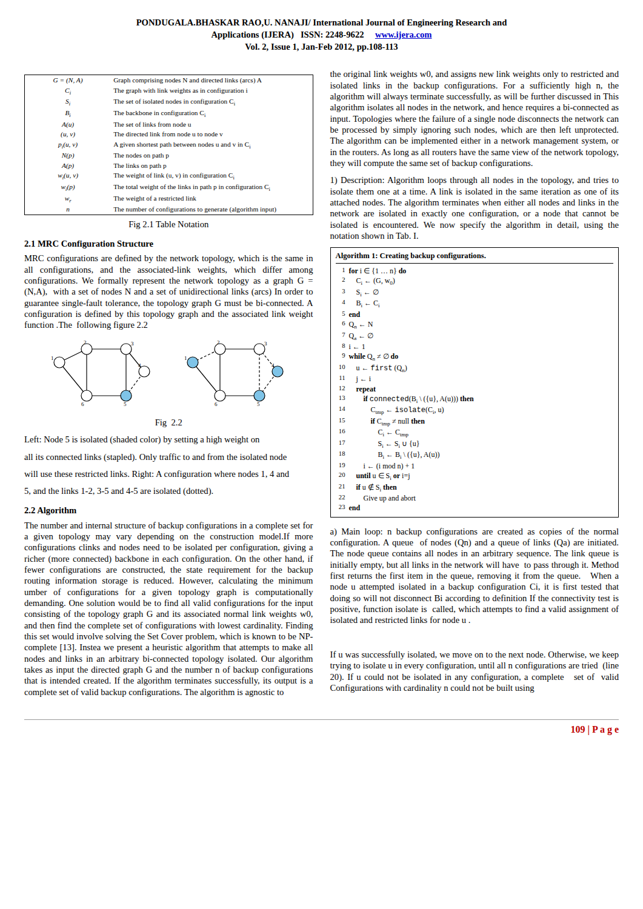PONDUGALA.BHASKAR RAO,U. NANAJI/ International Journal of Engineering Research and Applications (IJERA) ISSN: 2248-9622 www.ijera.com Vol. 2, Issue 1, Jan-Feb 2012, pp.108-113
| G = (N, A) | Graph comprising nodes N and directed links (arcs) A |
| C i | The graph with link weights as in configuration i |
| S i | The set of isolated nodes in configuration C i |
| B i | The backbone in configuration C i |
| A(u) | The set of links from node u |
| (u, v) | The directed link from node u to node v |
| p i (u, v) | A given shortest path between nodes u and v in C i |
| N(p) | The nodes on path p |
| A(p) | The links on path p |
| w i (u, v) | The weight of link (u, v) in configuration C i |
| w i (p) | The total weight of the links in path p in configuration C i |
| w r | The weight of a restricted link |
| n | The number of configurations to generate (algorithm input) |
Fig 2.1 Table Notation
2.1 MRC Configuration Structure
MRC configurations are defined by the network topology, which is the same in all configurations, and the associated-link weights, which differ among configurations. We formally represent the network topology as a graph G = (N,A), with a set of nodes N and a set of unidirectional links (arcs) In order to guarantee single-fault tolerance, the topology graph G must be bi-connected. A configuration is defined by this topology graph and the associated link weight function .The following figure 2.2
1 2 3 4 6 5 1 2 3 4 6 5
Fig 2.2
Left: Node 5 is isolated (shaded color) by setting a high weight on
all its connected links (stapled). Only traffic to and from the isolated node
will use these restricted links. Right: A configuration where nodes 1, 4 and
5, and the links 1-2, 3-5 and 4-5 are isolated (dotted).
2.2 Algorithm
The number and internal structure of backup configurations in a complete set for a given topology may vary depending on the construction model.If more configurations clinks and nodes need to be isolated per configuration, giving a richer (more connected) backbone in each configuration. On the other hand, if fewer configurations are constructed, the state requirement for the backup routing information storage is reduced. However, calculating the minimum umber of configurations for a given topology graph is computationally demanding. One solution would be to find all valid configurations for the input consisting of the topology graph G and its associated normal link weights w0, and then find the complete set of configurations with lowest cardinality. Finding this set would involve solving the Set Cover problem, which is known to be NP-complete [13]. Instea we present a heuristic algorithm that attempts to make all nodes and links in an arbitrary bi-connected topology isolated. Our algorithm takes as input the directed graph G and the number n of backup configurations that is intended created. If the algorithm terminates successfully, its output is a complete set of valid backup configurations. The algorithm is agnostic to
the original link weights w0, and assigns new link weights only to restricted and isolated links in the backup configurations. For a sufficiently high n, the algorithm will always terminate successfully, as will be further discussed in This algorithm isolates all nodes in the network, and hence requires a bi-connected as input. Topologies where the failure of a single node disconnects the network can be processed by simply ignoring such nodes, which are then left unprotected. The algorithm can be implemented either in a network management system, or in the routers. As long as all routers have the same view of the network topology, they will compute the same set of backup configurations.
1) Description: Algorithm loops through all nodes in the topology, and tries to isolate them one at a time. A link is isolated in the same iteration as one of its attached nodes. The algorithm terminates when either all nodes and links in the network are isolated in exactly one configuration, or a node that cannot be isolated is encountered. We now specify the algorithm in detail, using the notation shown in Tab. I.
Algorithm 1: Creating backup configurations.
for i ∈ {1 … n} do
Ci ← (G, w0)
Si ← ∅
Bi ← Ci
end
Qn ← N
Qa ← ∅
i ← 1
while Qn ≠ ∅ do
u ← first (Qn)
j ← i
repeat
if connected(Bi \ ({u}, A(u))) then
Ctmp ← isolate(Ci, u)
if Ctmp ≠ null then
Ci ← Ctmp
Si ← Si ∪ {u}
Bi ← Bi \ ({u}, A(u))
i ← (i mod n) + 1
until u ∈ Si or i=j
if u ∉ Si then
Give up and abort
end
a) Main loop: n backup configurations are created as copies of the normal configuration. A queue of nodes (Qn) and a queue of links (Qa) are initiated. The node queue contains all nodes in an arbitrary sequence. The link queue is initially empty, but all links in the network will have to pass through it. Method first returns the first item in the queue, removing it from the queue. When a node u attempted isolated in a backup configuration Ci, it is first tested that doing so will not disconnect Bi according to definition If the connectivity test is positive, function isolate is called, which attempts to find a valid assignment of isolated and restricted links for node u .
If u was successfully isolated, we move on to the next node. Otherwise, we keep trying to isolate u in every configuration, until all n configurations are tried (line 20). If u could not be isolated in any configuration, a complete set of valid Configurations with cardinality n could not be built using
109 | P a g e